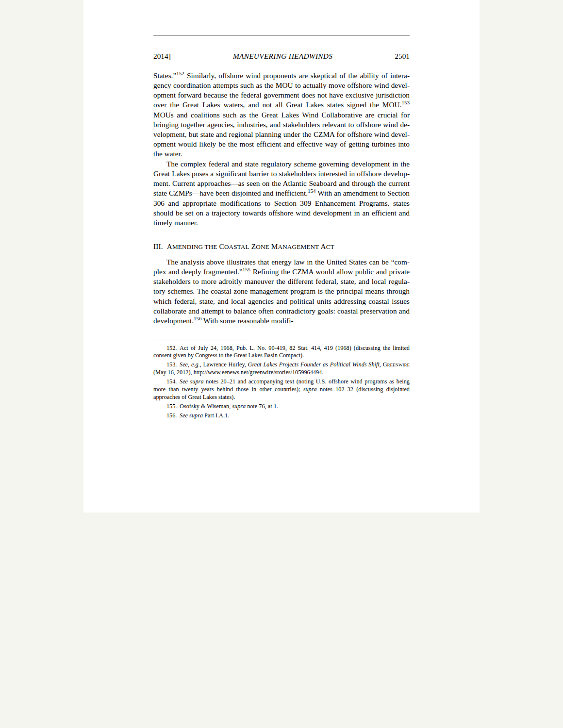2014] MANEUVERING HEADWINDS 2501
States.”152 Similarly, offshore wind proponents are skeptical of the ability of interagency coordination attempts such as the MOU to actually move offshore wind development forward because the federal government does not have exclusive jurisdiction over the Great Lakes waters, and not all Great Lakes states signed the MOU.153 MOUs and coalitions such as the Great Lakes Wind Collaborative are crucial for bringing together agencies, industries, and stakeholders relevant to offshore wind development, but state and regional planning under the CZMA for offshore wind development would likely be the most efficient and effective way of getting turbines into the water.
The complex federal and state regulatory scheme governing development in the Great Lakes poses a significant barrier to stakeholders interested in offshore development. Current approaches—as seen on the Atlantic Seaboard and through the current state CZMPs—have been disjointed and inefficient.154 With an amendment to Section 306 and appropriate modifications to Section 309 Enhancement Programs, states should be set on a trajectory towards offshore wind development in an efficient and timely manner.
III. AMENDING THE COASTAL ZONE MANAGEMENT ACT
The analysis above illustrates that energy law in the United States can be “complex and deeply fragmented.”155 Refining the CZMA would allow public and private stakeholders to more adroitly maneuver the different federal, state, and local regulatory schemes. The coastal zone management program is the principal means through which federal, state, and local agencies and political units addressing coastal issues collaborate and attempt to balance often contradictory goals: coastal preservation and development.156 With some reasonable modifi-
152. Act of July 24, 1968, Pub. L. No. 90-419, 82 Stat. 414, 419 (1968) (discussing the limited consent given by Congress to the Great Lakes Basin Compact).
153. See, e.g., Lawrence Hurley, Great Lakes Projects Founder as Political Winds Shift, Greenwire (May 16, 2012), http://www.eenews.net/greenwire/stories/1059964494.
154. See supra notes 20–21 and accompanying text (noting U.S. offshore wind programs as being more than twenty years behind those in other countries); supra notes 102–32 (discussing disjointed approaches of Great Lakes states).
155. Osofsky & Wiseman, supra note 76, at 1.
156. See supra Part I.A.1.